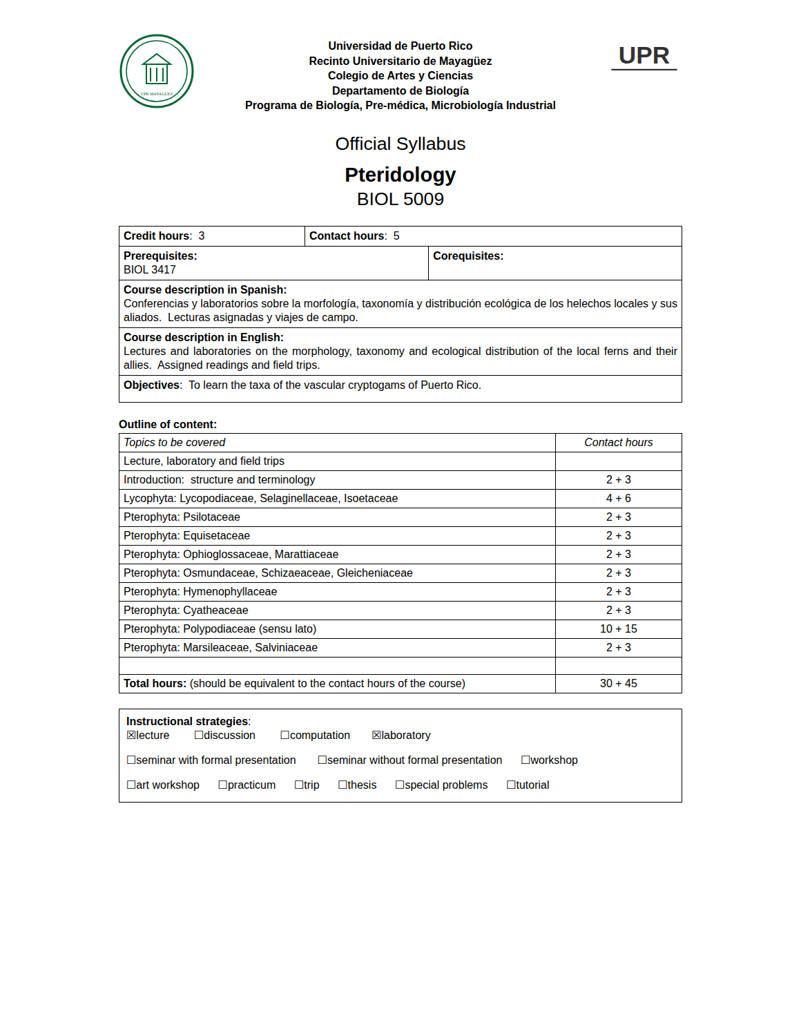Universidad de Puerto Rico
Recinto Universitario de Mayagüez
Colegio de Artes y Ciencias
Departamento de Biología
Programa de Biología, Pre-médica, Microbiología Industrial
Official Syllabus
Pteridology
BIOL 5009
| Credit hours : 3 | Contact hours : 5 |
| Prerequisites: BIOL 3417 | Corequisites: |
| Course description in Spanish: Conferencias y laboratorios sobre la morfología, taxonomía y distribución ecológica de los helechos locales y sus aliados. Lecturas asignadas y viajes de campo. |
| Course description in English: Lectures and laboratories on the morphology, taxonomy and ecological distribution of the local ferns and their allies. Assigned readings and field trips. |
| Objectives : To learn the taxa of the vascular cryptogams of Puerto Rico. |
Outline of content:
| Topics to be covered | Contact hours |
| --- | --- |
| Lecture, laboratory and field trips | |
| Introduction: structure and terminology | 2 + 3 |
| Lycophyta: Lycopodiaceae, Selaginellaceae, Isoetaceae | 4 + 6 |
| Pterophyta: Psilotaceae | 2 + 3 |
| Pterophyta: Equisetaceae | 2 + 3 |
| Pterophyta: Ophioglossaceae, Marattiaceae | 2 + 3 |
| Pterophyta: Osmundaceae, Schizaeaceae, Gleicheniaceae | 2 + 3 |
| Pterophyta: Hymenophyllaceae | 2 + 3 |
| Pterophyta: Cyatheaceae | 2 + 3 |
| Pterophyta: Polypodiaceae (sensu lato) | 10 + 15 |
| Pterophyta: Marsileaceae, Salviniaceae | 2 + 3 |
| Total hours: (should be equivalent to the contact hours of the course) | 30 + 45 |
Instructional strategies:
☒lecture ☐discussion ☐computation ☒laboratory
☐seminar with formal presentation ☐seminar without formal presentation ☐workshop
☐art workshop ☐practicum ☐trip ☐thesis ☐special problems ☐tutorial